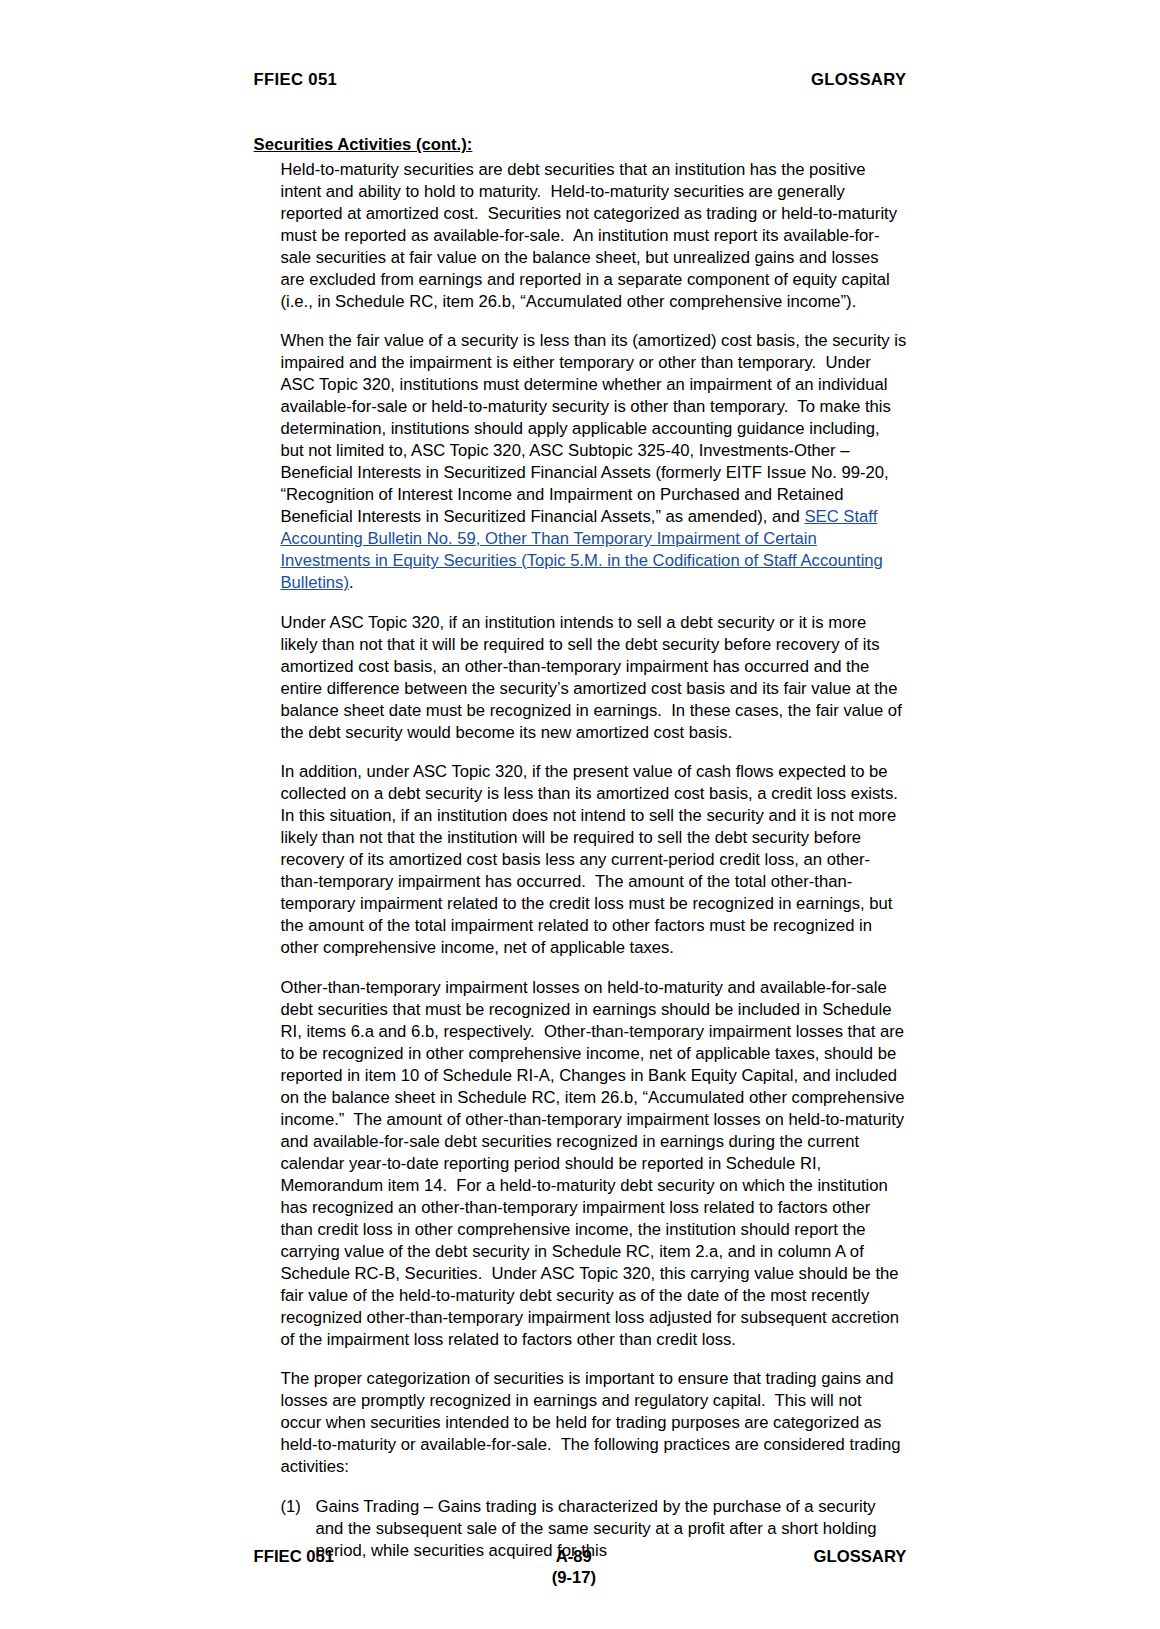FFIEC 051
GLOSSARY
Securities Activities (cont.):
Held-to-maturity securities are debt securities that an institution has the positive intent and ability to hold to maturity. Held-to-maturity securities are generally reported at amortized cost. Securities not categorized as trading or held-to-maturity must be reported as available-for-sale. An institution must report its available-for-sale securities at fair value on the balance sheet, but unrealized gains and losses are excluded from earnings and reported in a separate component of equity capital (i.e., in Schedule RC, item 26.b, “Accumulated other comprehensive income”).
When the fair value of a security is less than its (amortized) cost basis, the security is impaired and the impairment is either temporary or other than temporary. Under ASC Topic 320, institutions must determine whether an impairment of an individual available-for-sale or held-to-maturity security is other than temporary. To make this determination, institutions should apply applicable accounting guidance including, but not limited to, ASC Topic 320, ASC Subtopic 325-40, Investments-Other – Beneficial Interests in Securitized Financial Assets (formerly EITF Issue No. 99-20, “Recognition of Interest Income and Impairment on Purchased and Retained Beneficial Interests in Securitized Financial Assets,” as amended), and SEC Staff Accounting Bulletin No. 59, Other Than Temporary Impairment of Certain Investments in Equity Securities (Topic 5.M. in the Codification of Staff Accounting Bulletins).
Under ASC Topic 320, if an institution intends to sell a debt security or it is more likely than not that it will be required to sell the debt security before recovery of its amortized cost basis, an other-than-temporary impairment has occurred and the entire difference between the security’s amortized cost basis and its fair value at the balance sheet date must be recognized in earnings. In these cases, the fair value of the debt security would become its new amortized cost basis.
In addition, under ASC Topic 320, if the present value of cash flows expected to be collected on a debt security is less than its amortized cost basis, a credit loss exists. In this situation, if an institution does not intend to sell the security and it is not more likely than not that the institution will be required to sell the debt security before recovery of its amortized cost basis less any current-period credit loss, an other-than-temporary impairment has occurred. The amount of the total other-than-temporary impairment related to the credit loss must be recognized in earnings, but the amount of the total impairment related to other factors must be recognized in other comprehensive income, net of applicable taxes.
Other-than-temporary impairment losses on held-to-maturity and available-for-sale debt securities that must be recognized in earnings should be included in Schedule RI, items 6.a and 6.b, respectively. Other-than-temporary impairment losses that are to be recognized in other comprehensive income, net of applicable taxes, should be reported in item 10 of Schedule RI-A, Changes in Bank Equity Capital, and included on the balance sheet in Schedule RC, item 26.b, “Accumulated other comprehensive income.” The amount of other-than-temporary impairment losses on held-to-maturity and available-for-sale debt securities recognized in earnings during the current calendar year-to-date reporting period should be reported in Schedule RI, Memorandum item 14. For a held-to-maturity debt security on which the institution has recognized an other-than-temporary impairment loss related to factors other than credit loss in other comprehensive income, the institution should report the carrying value of the debt security in Schedule RC, item 2.a, and in column A of Schedule RC-B, Securities. Under ASC Topic 320, this carrying value should be the fair value of the held-to-maturity debt security as of the date of the most recently recognized other-than-temporary impairment loss adjusted for subsequent accretion of the impairment loss related to factors other than credit loss.
The proper categorization of securities is important to ensure that trading gains and losses are promptly recognized in earnings and regulatory capital. This will not occur when securities intended to be held for trading purposes are categorized as held-to-maturity or available-for-sale. The following practices are considered trading activities:
(1) Gains Trading – Gains trading is characterized by the purchase of a security and the subsequent sale of the same security at a profit after a short holding period, while securities acquired for this
FFIEC 051
A-89
(9-17)
GLOSSARY